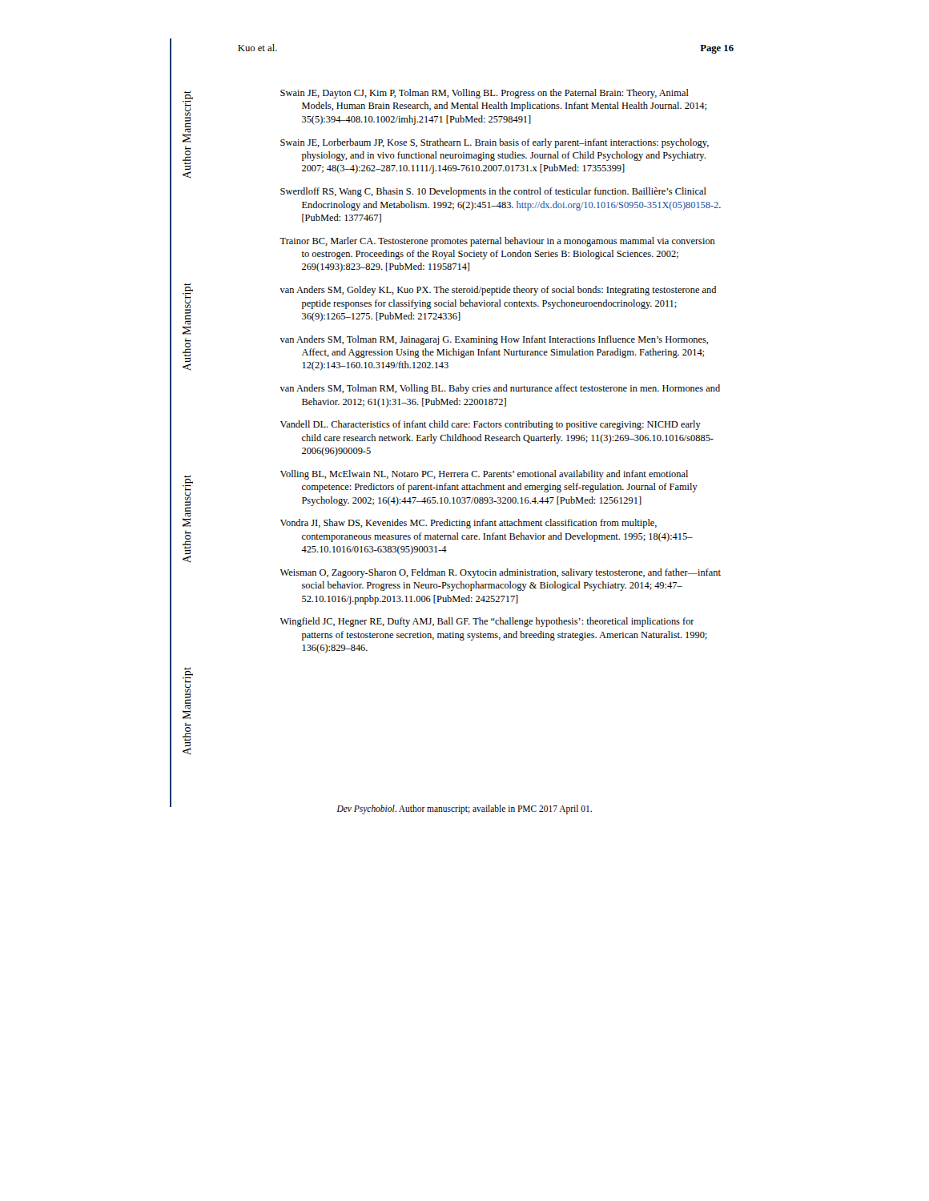Author Manuscript Author Manuscript Author Manuscript Author Manuscript
Kuo et al.
Page 16
Swain JE, Dayton CJ, Kim P, Tolman RM, Volling BL. Progress on the Paternal Brain: Theory, Animal Models, Human Brain Research, and Mental Health Implications. Infant Mental Health Journal. 2014; 35(5):394–408.10.1002/imhj.21471 [PubMed: 25798491]
Swain JE, Lorberbaum JP, Kose S, Strathearn L. Brain basis of early parent–infant interactions: psychology, physiology, and in vivo functional neuroimaging studies. Journal of Child Psychology and Psychiatry. 2007; 48(3–4):262–287.10.1111/j.1469-7610.2007.01731.x [PubMed: 17355399]
Swerdloff RS, Wang C, Bhasin S. 10 Developments in the control of testicular function. Baillière’s Clinical Endocrinology and Metabolism. 1992; 6(2):451–483. http://dx.doi.org/10.1016/S0950-351X(05)80158-2. [PubMed: 1377467]
Trainor BC, Marler CA. Testosterone promotes paternal behaviour in a monogamous mammal via conversion to oestrogen. Proceedings of the Royal Society of London Series B: Biological Sciences. 2002; 269(1493):823–829. [PubMed: 11958714]
van Anders SM, Goldey KL, Kuo PX. The steroid/peptide theory of social bonds: Integrating testosterone and peptide responses for classifying social behavioral contexts. Psychoneuroendocrinology. 2011; 36(9):1265–1275. [PubMed: 21724336]
van Anders SM, Tolman RM, Jainagaraj G. Examining How Infant Interactions Influence Men’s Hormones, Affect, and Aggression Using the Michigan Infant Nurturance Simulation Paradigm. Fathering. 2014; 12(2):143–160.10.3149/fth.1202.143
van Anders SM, Tolman RM, Volling BL. Baby cries and nurturance affect testosterone in men. Hormones and Behavior. 2012; 61(1):31–36. [PubMed: 22001872]
Vandell DL. Characteristics of infant child care: Factors contributing to positive caregiving: NICHD early child care research network. Early Childhood Research Quarterly. 1996; 11(3):269–306.10.1016/s0885-2006(96)90009-5
Volling BL, McElwain NL, Notaro PC, Herrera C. Parents’ emotional availability and infant emotional competence: Predictors of parent-infant attachment and emerging self-regulation. Journal of Family Psychology. 2002; 16(4):447–465.10.1037/0893-3200.16.4.447 [PubMed: 12561291]
Vondra JI, Shaw DS, Kevenides MC. Predicting infant attachment classification from multiple, contemporaneous measures of maternal care. Infant Behavior and Development. 1995; 18(4):415–425.10.1016/0163-6383(95)90031-4
Weisman O, Zagoory-Sharon O, Feldman R. Oxytocin administration, salivary testosterone, and father—infant social behavior. Progress in Neuro-Psychopharmacology & Biological Psychiatry. 2014; 49:47–52.10.1016/j.pnpbp.2013.11.006 [PubMed: 24252717]
Wingfield JC, Hegner RE, Dufty AMJ, Ball GF. The “challenge hypothesis’: theoretical implications for patterns of testosterone secretion, mating systems, and breeding strategies. American Naturalist. 1990; 136(6):829–846.
Dev Psychobiol. Author manuscript; available in PMC 2017 April 01.